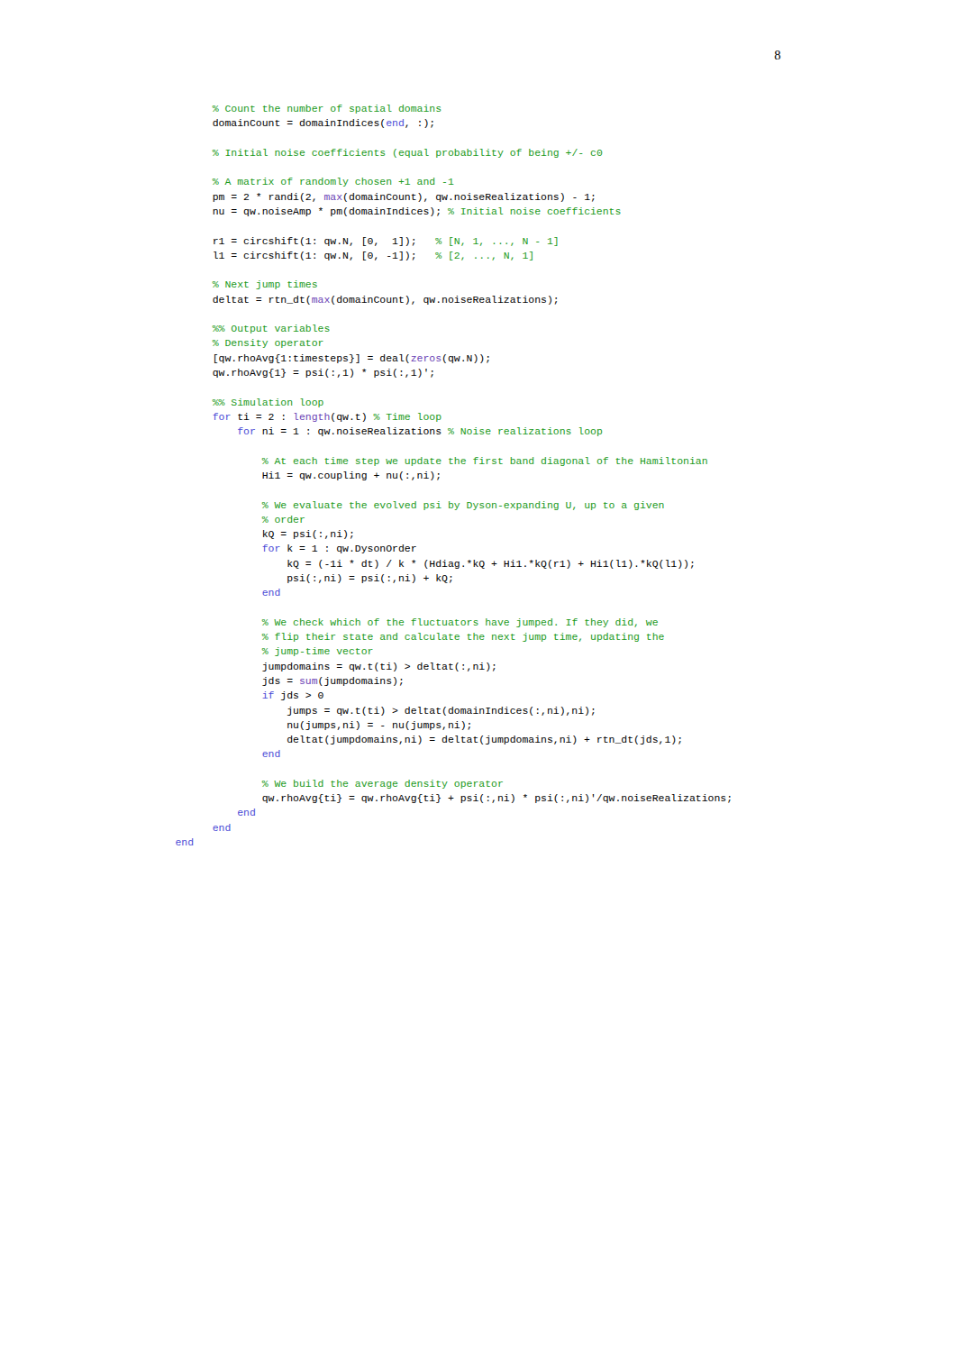8
      % Count the number of spatial domains
      domainCount = domainIndices(end, :);

      % Initial noise coefficients (equal probability of being +/- c0

      % A matrix of randomly chosen +1 and -1
      pm = 2 * randi(2, max(domainCount), qw.noiseRealizations) - 1;
      nu = qw.noiseAmp * pm(domainIndices); % Initial noise coefficients

      r1 = circshift(1: qw.N, [0,  1]);   % [N, 1, ..., N - 1]
      l1 = circshift(1: qw.N, [0, -1]);   % [2, ..., N, 1]

      % Next jump times
      deltat = rtn_dt(max(domainCount), qw.noiseRealizations);

      %% Output variables
      % Density operator
      [qw.rhoAvg{1:timesteps}] = deal(zeros(qw.N));
      qw.rhoAvg{1} = psi(:,1) * psi(:,1)';

      %% Simulation loop
      for ti = 2 : length(qw.t) % Time loop
          for ni = 1 : qw.noiseRealizations % Noise realizations loop

              % At each time step we update the first band diagonal of the Hamiltonian
              Hi1 = qw.coupling + nu(:,ni);

              % We evaluate the evolved psi by Dyson-expanding U, up to a given
              % order
              kQ = psi(:,ni);
              for k = 1 : qw.DysonOrder
                  kQ = (-1i * dt) / k * (Hdiag.*kQ + Hi1.*kQ(r1) + Hi1(l1).*kQ(l1));
                  psi(:,ni) = psi(:,ni) + kQ;
              end

              % We check which of the fluctuators have jumped. If they did, we
              % flip their state and calculate the next jump time, updating the
              % jump-time vector
              jumpdomains = qw.t(ti) > deltat(:,ni);
              jds = sum(jumpdomains);
              if jds > 0
                  jumps = qw.t(ti) > deltat(domainIndices(:,ni),ni);
                  nu(jumps,ni) = - nu(jumps,ni);
                  deltat(jumpdomains,ni) = deltat(jumpdomains,ni) + rtn_dt(jds,1);
              end

              % We build the average density operator
              qw.rhoAvg{ti} = qw.rhoAvg{ti} + psi(:,ni) * psi(:,ni)'/qw.noiseRealizations;
          end
      end
end